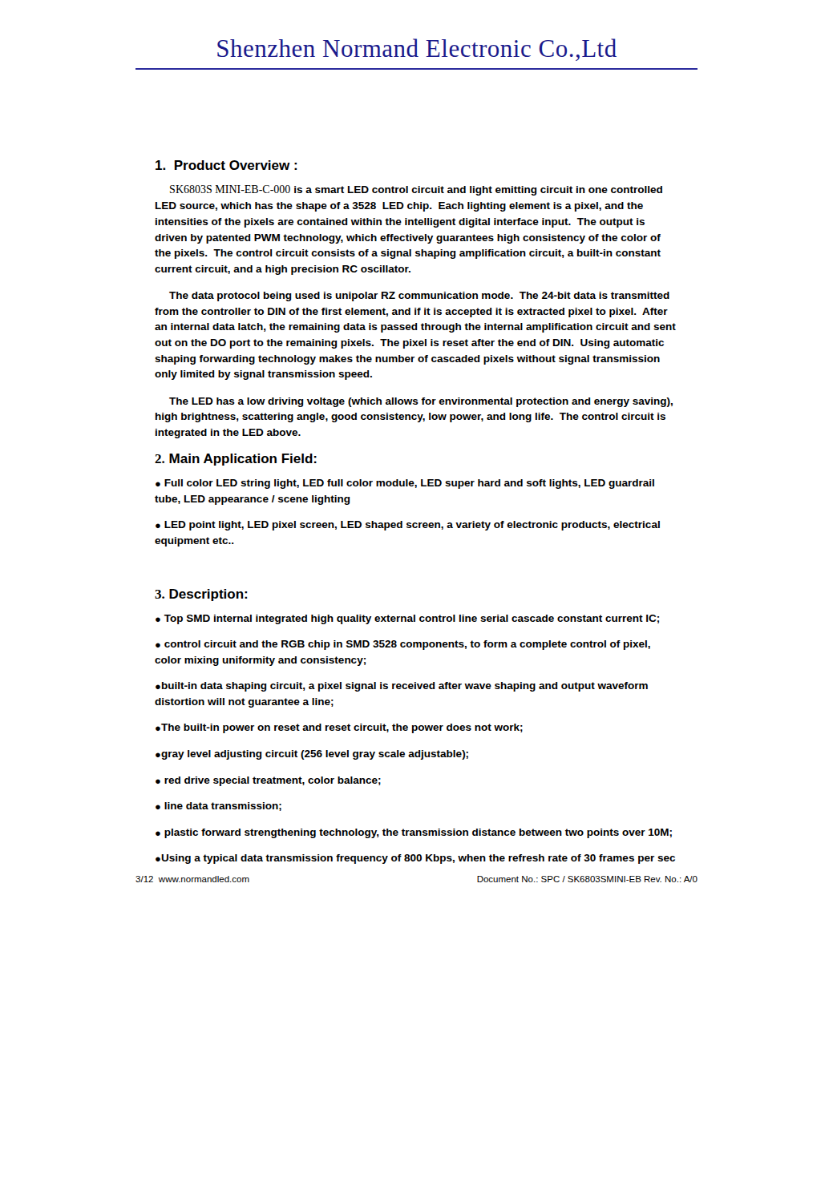Shenzhen Normand Electronic Co.,Ltd
1. Product Overview :
SK6803S MINI-EB-C-000 is a smart LED control circuit and light emitting circuit in one controlled LED source, which has the shape of a 3528 LED chip. Each lighting element is a pixel, and the intensities of the pixels are contained within the intelligent digital interface input. The output is driven by patented PWM technology, which effectively guarantees high consistency of the color of the pixels. The control circuit consists of a signal shaping amplification circuit, a built-in constant current circuit, and a high precision RC oscillator.
The data protocol being used is unipolar RZ communication mode. The 24-bit data is transmitted from the controller to DIN of the first element, and if it is accepted it is extracted pixel to pixel. After an internal data latch, the remaining data is passed through the internal amplification circuit and sent out on the DO port to the remaining pixels. The pixel is reset after the end of DIN. Using automatic shaping forwarding technology makes the number of cascaded pixels without signal transmission only limited by signal transmission speed.
The LED has a low driving voltage (which allows for environmental protection and energy saving), high brightness, scattering angle, good consistency, low power, and long life. The control circuit is integrated in the LED above.
2. Main Application Field:
● Full color LED string light, LED full color module, LED super hard and soft lights, LED guardrail tube, LED appearance / scene lighting
● LED point light, LED pixel screen, LED shaped screen, a variety of electronic products, electrical equipment etc..
3. Description:
● Top SMD internal integrated high quality external control line serial cascade constant current IC;
● control circuit and the RGB chip in SMD 3528 components, to form a complete control of pixel, color mixing uniformity and consistency;
●built-in data shaping circuit, a pixel signal is received after wave shaping and output waveform distortion will not guarantee a line;
●The built-in power on reset and reset circuit, the power does not work;
●gray level adjusting circuit (256 level gray scale adjustable);
● red drive special treatment, color balance;
● line data transmission;
● plastic forward strengthening technology, the transmission distance between two points over 10M;
●Using a typical data transmission frequency of 800 Kbps, when the refresh rate of 30 frames per sec
3/12 www.normandled.com Document No.: SPC / SK6803SMINI-EB Rev. No.: A/0